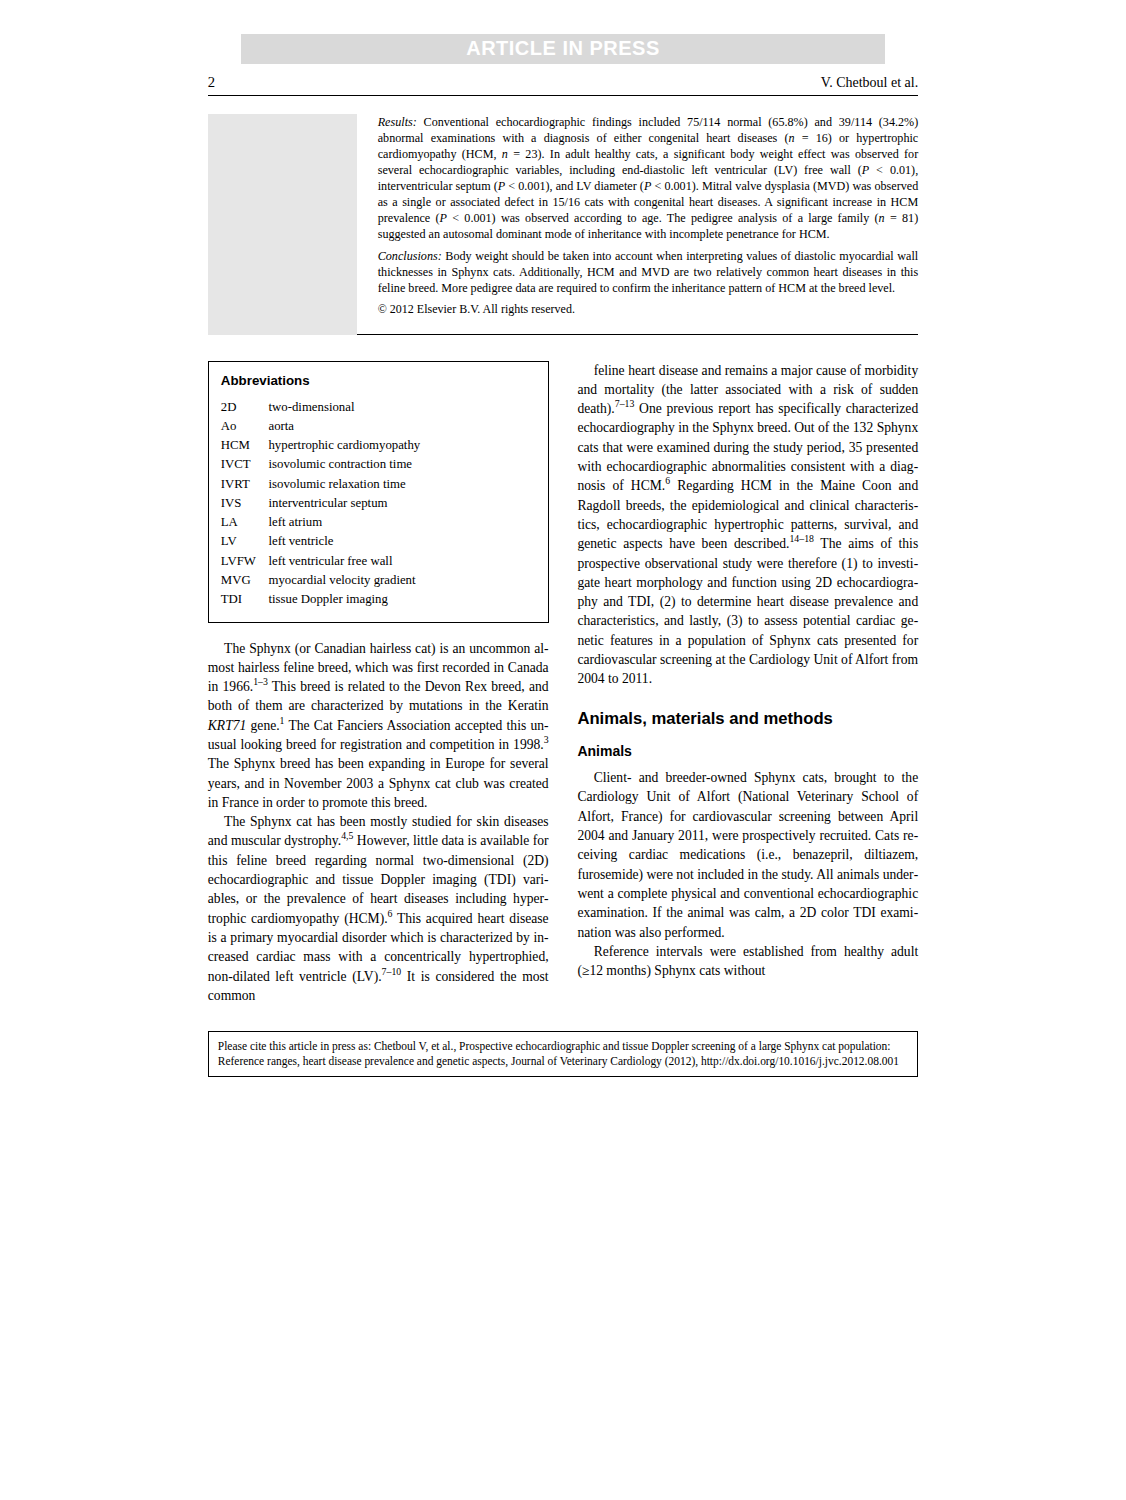ARTICLE IN PRESS
2 V. Chetboul et al.
Results: Conventional echocardiographic findings included 75/114 normal (65.8%) and 39/114 (34.2%) abnormal examinations with a diagnosis of either congenital heart diseases (n = 16) or hypertrophic cardiomyopathy (HCM, n = 23). In adult healthy cats, a significant body weight effect was observed for several echocardiographic variables, including end-diastolic left ventricular (LV) free wall (P < 0.01), interventricular septum (P < 0.001), and LV diameter (P < 0.001). Mitral valve dysplasia (MVD) was observed as a single or associated defect in 15/16 cats with congenital heart diseases. A significant increase in HCM prevalence (P < 0.001) was observed according to age. The pedigree analysis of a large family (n = 81) suggested an autosomal dominant mode of inheritance with incomplete penetrance for HCM.
Conclusions: Body weight should be taken into account when interpreting values of diastolic myocardial wall thicknesses in Sphynx cats. Additionally, HCM and MVD are two relatively common heart diseases in this feline breed. More pedigree data are required to confirm the inheritance pattern of HCM at the breed level.
© 2012 Elsevier B.V. All rights reserved.
Abbreviations
| 2D | two-dimensional |
| Ao | aorta |
| HCM | hypertrophic cardiomyopathy |
| IVCT | isovolumic contraction time |
| IVRT | isovolumic relaxation time |
| IVS | interventricular septum |
| LA | left atrium |
| LV | left ventricle |
| LVFW | left ventricular free wall |
| MVG | myocardial velocity gradient |
| TDI | tissue Doppler imaging |
The Sphynx (or Canadian hairless cat) is an uncommon almost hairless feline breed, which was first recorded in Canada in 1966.1–3 This breed is related to the Devon Rex breed, and both of them are characterized by mutations in the Keratin KRT71 gene.1 The Cat Fanciers Association accepted this unusual looking breed for registration and competition in 1998.3 The Sphynx breed has been expanding in Europe for several years, and in November 2003 a Sphynx cat club was created in France in order to promote this breed.
The Sphynx cat has been mostly studied for skin diseases and muscular dystrophy.4,5 However, little data is available for this feline breed regarding normal two-dimensional (2D) echocardiographic and tissue Doppler imaging (TDI) variables, or the prevalence of heart diseases including hypertrophic cardiomyopathy (HCM).6 This acquired heart disease is a primary myocardial disorder which is characterized by increased cardiac mass with a concentrically hypertrophied, non-dilated left ventricle (LV).7–10 It is considered the most common
feline heart disease and remains a major cause of morbidity and mortality (the latter associated with a risk of sudden death).7–13 One previous report has specifically characterized echocardiography in the Sphynx breed. Out of the 132 Sphynx cats that were examined during the study period, 35 presented with echocardiographic abnormalities consistent with a diagnosis of HCM.6 Regarding HCM in the Maine Coon and Ragdoll breeds, the epidemiological and clinical characteristics, echocardiographic hypertrophic patterns, survival, and genetic aspects have been described.14–18 The aims of this prospective observational study were therefore (1) to investigate heart morphology and function using 2D echocardiography and TDI, (2) to determine heart disease prevalence and characteristics, and lastly, (3) to assess potential cardiac genetic features in a population of Sphynx cats presented for cardiovascular screening at the Cardiology Unit of Alfort from 2004 to 2011.
Animals, materials and methods
Animals
Client- and breeder-owned Sphynx cats, brought to the Cardiology Unit of Alfort (National Veterinary School of Alfort, France) for cardiovascular screening between April 2004 and January 2011, were prospectively recruited. Cats receiving cardiac medications (i.e., benazepril, diltiazem, furosemide) were not included in the study. All animals underwent a complete physical and conventional echocardiographic examination. If the animal was calm, a 2D color TDI examination was also performed.
Reference intervals were established from healthy adult (≥12 months) Sphynx cats without
Please cite this article in press as: Chetboul V, et al., Prospective echocardiographic and tissue Doppler screening of a large Sphynx cat population: Reference ranges, heart disease prevalence and genetic aspects, Journal of Veterinary Cardiology (2012), http://dx.doi.org/10.1016/j.jvc.2012.08.001